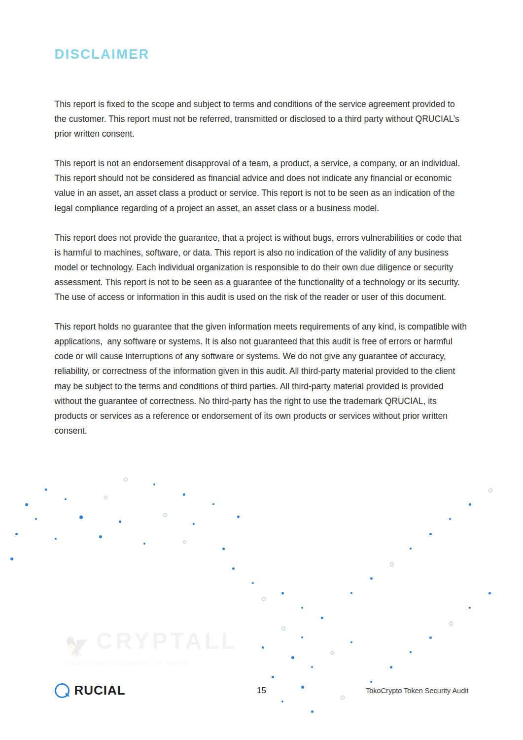Disclaimer
This report is fixed to the scope and subject to terms and conditions of the service agreement provided to the customer. This report must not be referred, transmitted or disclosed to a third party without QRUCIAL’s prior written consent.
This report is not an endorsement disapproval of a team, a product, a service, a company, or an individual. This report should not be considered as financial advice and does not indicate any financial or economic value in an asset, an asset class a product or service. This report is not to be seen as an indication of the legal compliance regarding of a project an asset, an asset class or a business model.
This report does not provide the guarantee, that a project is without bugs, errors vulnerabilities or code that is harmful to machines, software, or data. This report is also no indication of the validity of any business model or technology. Each individual organization is responsible to do their own due diligence or security assessment. This report is not to be seen as a guarantee of the functionality of a technology or its security. The use of access or information in this audit is used on the risk of the reader or user of this document.
This report holds no guarantee that the given information meets requirements of any kind, is compatible with applications, any software or systems. It is also not guaranteed that this audit is free of errors or harmful code or will cause interruptions of any software or systems. We do not give any guarantee of accuracy, reliability, or correctness of the information given in this audit. All third-party material provided to the client may be subject to the terms and conditions of third parties. All third-party material provided is provided without the guarantee of correctness. No third-party has the right to use the trademark QRUCIAL, its products or services as a reference or endorsement of its own products or services without prior written consent.
🦅 CRYPTALL
YOUR CRYPTO PASSPORT TO TOKEN
RUCIAL
15
TokoCrypto Token Security Audit